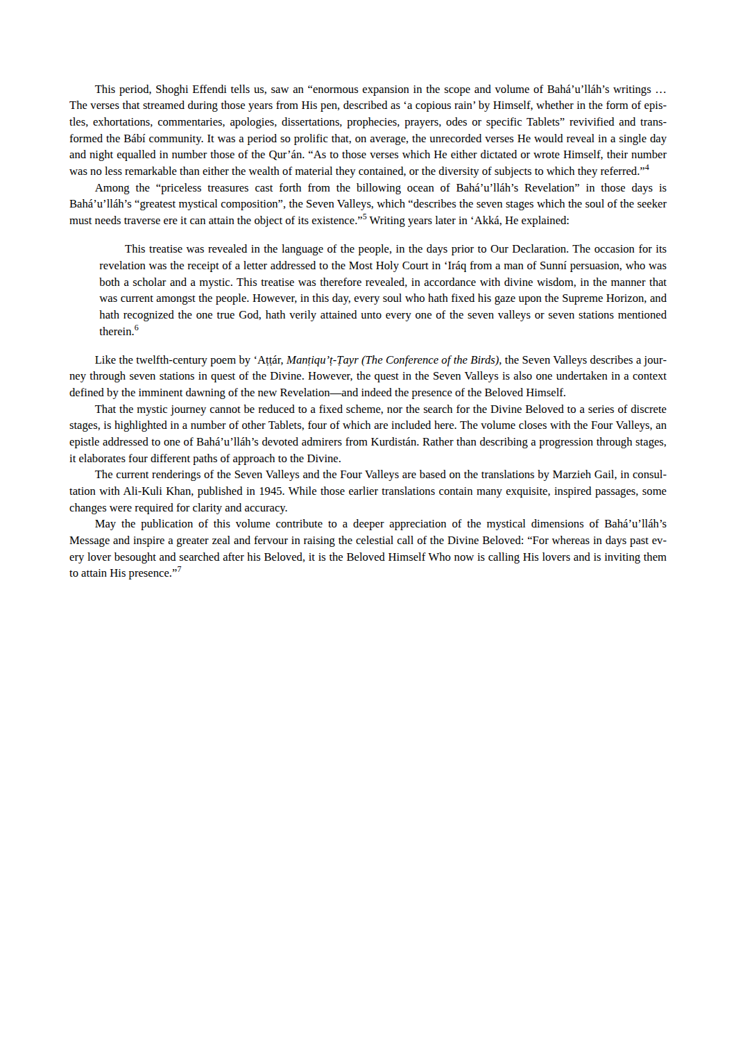This period, Shoghi Effendi tells us, saw an “enormous expansion in the scope and volume of Bahá’u’lláh’s writings … The verses that streamed during those years from His pen, described as ‘a copious rain’ by Himself, whether in the form of epistles, exhortations, commentaries, apologies, dissertations, prophecies, prayers, odes or specific Tablets” revivified and transformed the Bábí community. It was a period so prolific that, on average, the unrecorded verses He would reveal in a single day and night equalled in number those of the Qur’án. “As to those verses which He either dictated or wrote Himself, their number was no less remarkable than either the wealth of material they contained, or the diversity of subjects to which they referred.”4
Among the “priceless treasures cast forth from the billowing ocean of Bahá’u’lláh’s Revelation” in those days is Bahá’u’lláh’s “greatest mystical composition”, the Seven Valleys, which “describes the seven stages which the soul of the seeker must needs traverse ere it can attain the object of its existence.”5 Writing years later in ‘Akká, He explained:
This treatise was revealed in the language of the people, in the days prior to Our Declaration. The occasion for its revelation was the receipt of a letter addressed to the Most Holy Court in ‘Iráq from a man of Sunní persuasion, who was both a scholar and a mystic. This treatise was therefore revealed, in accordance with divine wisdom, in the manner that was current amongst the people. However, in this day, every soul who hath fixed his gaze upon the Supreme Horizon, and hath recognized the one true God, hath verily attained unto every one of the seven valleys or seven stations mentioned therein.6
Like the twelfth-century poem by ‘Aṭṭár, Manṭiqu’ṭ-Ṭayr (The Conference of the Birds), the Seven Valleys describes a journey through seven stations in quest of the Divine. However, the quest in the Seven Valleys is also one undertaken in a context defined by the imminent dawning of the new Revelation—and indeed the presence of the Beloved Himself.
That the mystic journey cannot be reduced to a fixed scheme, nor the search for the Divine Beloved to a series of discrete stages, is highlighted in a number of other Tablets, four of which are included here. The volume closes with the Four Valleys, an epistle addressed to one of Bahá’u’lláh’s devoted admirers from Kurdistán. Rather than describing a progression through stages, it elaborates four different paths of approach to the Divine.
The current renderings of the Seven Valleys and the Four Valleys are based on the translations by Marzieh Gail, in consultation with Ali-Kuli Khan, published in 1945. While those earlier translations contain many exquisite, inspired passages, some changes were required for clarity and accuracy.
May the publication of this volume contribute to a deeper appreciation of the mystical dimensions of Bahá’u’lláh’s Message and inspire a greater zeal and fervour in raising the celestial call of the Divine Beloved: “For whereas in days past every lover besought and searched after his Beloved, it is the Beloved Himself Who now is calling His lovers and is inviting them to attain His presence.”7